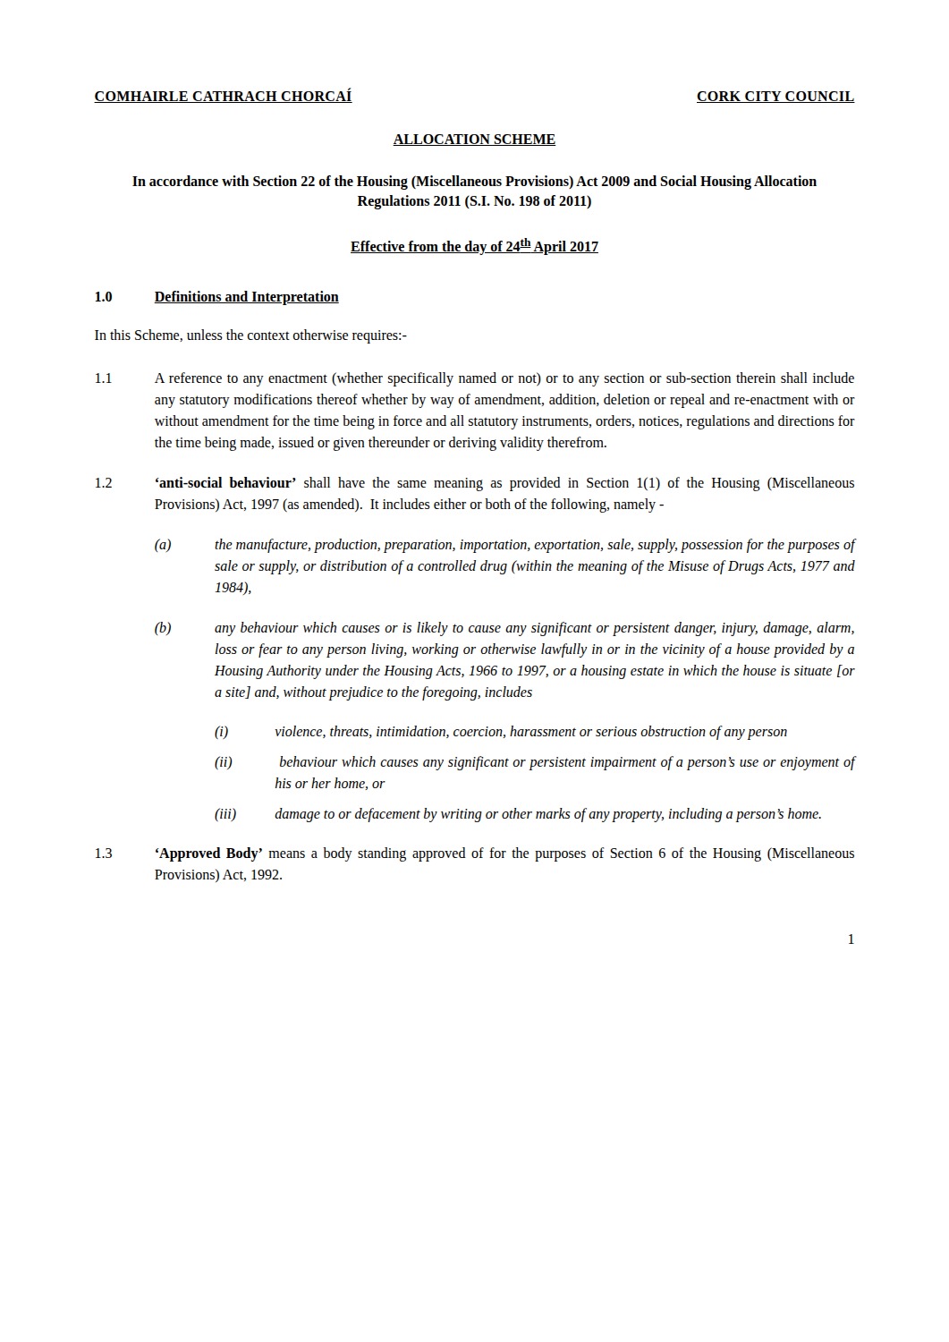COMHAIRLE CATHRACH CHORCAÍ CORK CITY COUNCIL
ALLOCATION SCHEME
In accordance with Section 22 of the Housing (Miscellaneous Provisions) Act 2009 and Social Housing Allocation Regulations 2011 (S.I. No. 198 of 2011)
Effective from the day of 24th April 2017
1.0 Definitions and Interpretation
In this Scheme, unless the context otherwise requires:-
1.1 A reference to any enactment (whether specifically named or not) or to any section or sub-section therein shall include any statutory modifications thereof whether by way of amendment, addition, deletion or repeal and re-enactment with or without amendment for the time being in force and all statutory instruments, orders, notices, regulations and directions for the time being made, issued or given thereunder or deriving validity therefrom.
1.2 ‘anti-social behaviour’ shall have the same meaning as provided in Section 1(1) of the Housing (Miscellaneous Provisions) Act, 1997 (as amended). It includes either or both of the following, namely -
(a) the manufacture, production, preparation, importation, exportation, sale, supply, possession for the purposes of sale or supply, or distribution of a controlled drug (within the meaning of the Misuse of Drugs Acts, 1977 and 1984),
(b) any behaviour which causes or is likely to cause any significant or persistent danger, injury, damage, alarm, loss or fear to any person living, working or otherwise lawfully in or in the vicinity of a house provided by a Housing Authority under the Housing Acts, 1966 to 1997, or a housing estate in which the house is situate [or a site] and, without prejudice to the foregoing, includes
(i) violence, threats, intimidation, coercion, harassment or serious obstruction of any person
(ii) behaviour which causes any significant or persistent impairment of a person’s use or enjoyment of his or her home, or
(iii) damage to or defacement by writing or other marks of any property, including a person’s home.
1.3 ‘Approved Body’ means a body standing approved of for the purposes of Section 6 of the Housing (Miscellaneous Provisions) Act, 1992.
1